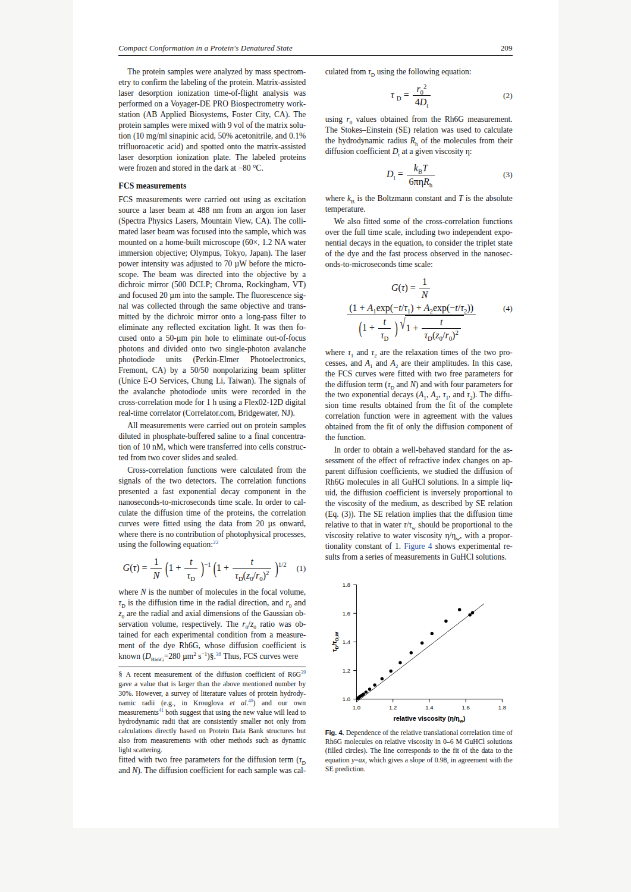Compact Conformation in a Protein's Denatured State 209
The protein samples were analyzed by mass spectrometry to confirm the labeling of the protein. Matrix-assisted laser desorption ionization time-of-flight analysis was performed on a Voyager-DE PRO Biospectrometry workstation (AB Applied Biosystems, Foster City, CA). The protein samples were mixed with 9 vol of the matrix solution (10 mg/ml sinapinic acid, 50% acetonitrile, and 0.1% trifluoroacetic acid) and spotted onto the matrix-assisted laser desorption ionization plate. The labeled proteins were frozen and stored in the dark at −80 °C.
FCS measurements
FCS measurements were carried out using as excitation source a laser beam at 488 nm from an argon ion laser (Spectra Physics Lasers, Mountain View, CA). The collimated laser beam was focused into the sample, which was mounted on a home-built microscope (60×, 1.2 NA water immersion objective; Olympus, Tokyo, Japan). The laser power intensity was adjusted to 70 µW before the microscope. The beam was directed into the objective by a dichroic mirror (500 DCLP; Chroma, Rockingham, VT) and focused 20 µm into the sample. The fluorescence signal was collected through the same objective and transmitted by the dichroic mirror onto a long-pass filter to eliminate any reflected excitation light. It was then focused onto a 50-µm pin hole to eliminate out-of-focus photons and divided onto two single-photon avalanche photodiode units (Perkin-Elmer Photoelectronics, Fremont, CA) by a 50/50 nonpolarizing beam splitter (Unice E-O Services, Chung Li, Taiwan). The signals of the avalanche photodiode units were recorded in the cross-correlation mode for 1 h using a Flex02-12D digital real-time correlator (Correlator.com, Bridgewater, NJ).
All measurements were carried out on protein samples diluted in phosphate-buffered saline to a final concentration of 10 nM, which were transferred into cells constructed from two cover slides and sealed.
Cross-correlation functions were calculated from the signals of the two detectors. The correlation functions presented a fast exponential decay component in the nanoseconds-to-microseconds time scale. In order to calculate the diffusion time of the proteins, the correlation curves were fitted using the data from 20 µs onward, where there is no contribution of photophysical processes, using the following equation:22
G(τ) = 1 N (1 + tτD )−1 (1 + tτD(z0/r0)2 )1/2 (1)
where N is the number of molecules in the focal volume, τD is the diffusion time in the radial direction, and r0 and z0 are the radial and axial dimensions of the Gaussian observation volume, respectively. The r0/z0 ratio was obtained for each experimental condition from a measurement of the dye Rh6G, whose diffusion coefficient is known (DRh6G=280 µm2 s−1)§.38 Thus, FCS curves were
§ A recent measurement of the diffusion coefficient of R6G39 gave a value that is larger than the above mentioned number by 30%. However, a survey of literature values of protein hydrodynamic radii (e.g., in Krouglova et al.40) and our own measurements41 both suggest that using the new value will lead to hydrodynamic radii that are consistently smaller not only from calculations directly based on Protein Data Bank structures but also from measurements with other methods such as dynamic light scattering.
fitted with two free parameters for the diffusion term (τD and N). The diffusion coefficient for each sample was calculated from τD using the following equation:
τ D = r024Dt (2)
using r0 values obtained from the Rh6G measurement. The Stokes–Einstein (SE) relation was used to calculate the hydrodynamic radius Rh of the molecules from their diffusion coefficient Dt at a given viscosity η:
Dt = kBT 6πηRh (3)
where kB is the Boltzmann constant and T is the absolute temperature.
We also fitted some of the cross-correlation functions over the full time scale, including two independent exponential decays in the equation, to consider the triplet state of the dye and the fast process observed in the nanoseconds-to-microseconds time scale:
G(τ) = 1 N (1 + A1exp(−t/τ1) + A2exp(−t/τ2)) (1 + tτD ) √1 + tτD(z0/r0)2 (4)
where τ1 and τ2 are the relaxation times of the two processes, and A1 and A2 are their amplitudes. In this case, the FCS curves were fitted with two free parameters for the diffusion term (τD and N) and with four parameters for the two exponential decays (A1, A2, τ1, and τ2). The diffusion time results obtained from the fit of the complete correlation function were in agreement with the values obtained from the fit of only the diffusion component of the function.
In order to obtain a well-behaved standard for the assessment of the effect of refractive index changes on apparent diffusion coefficients, we studied the diffusion of Rh6G molecules in all GuHCl solutions. In a simple liquid, the diffusion coefficient is inversely proportional to the viscosity of the medium, as described by SE relation (Eq. (3)). The SE relation implies that the diffusion time relative to that in water τ/τw should be proportional to the viscosity relative to water viscosity η/ηw, with a proportionality constant of 1. Figure 4 shows experimental results from a series of measurements in GuHCl solutions.
1.0 1.2 1.4 1.6 1.8 1.0 1.2 1.4 1.6 1.8 relative viscosity (η/ηw) τD/τD,W fit line y = 0.98 x (through data range)
Fig. 4. Dependence of the relative translational correlation time of Rh6G molecules on relative viscosity in 0–6 M GuHCl solutions (filled circles). The line corresponds to the fit of the data to the equation y=ax, which gives a slope of 0.98, in agreement with the SE prediction.